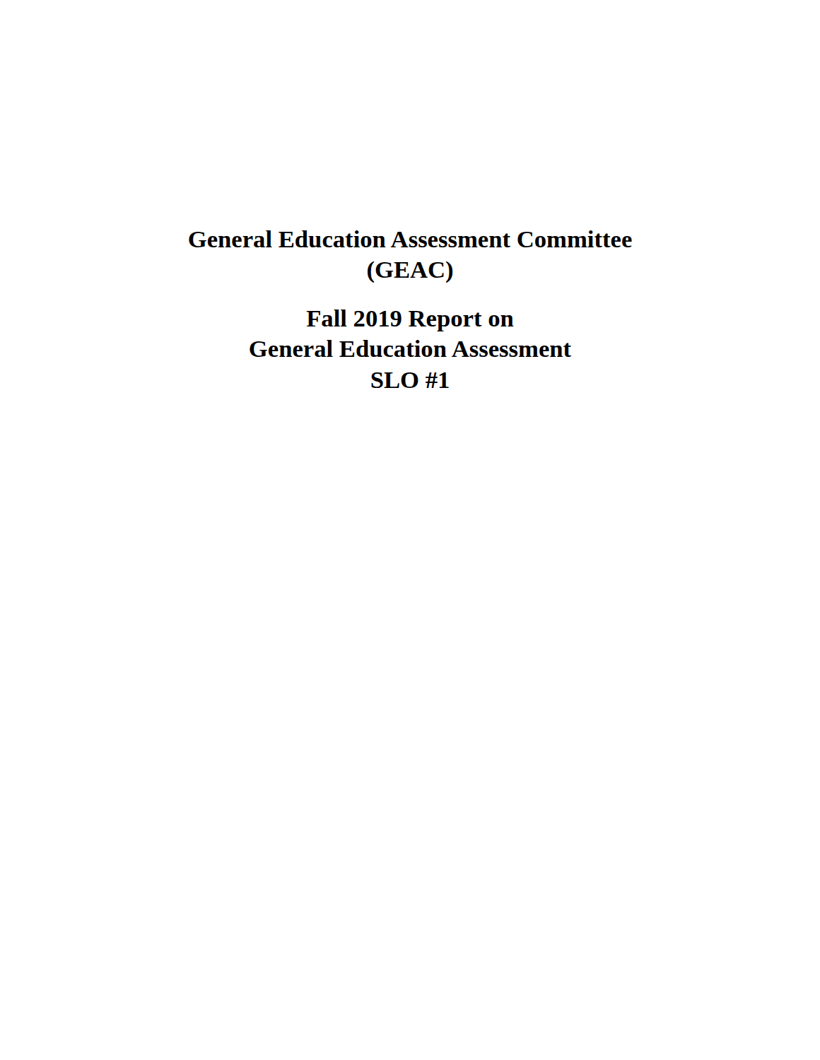General Education Assessment Committee
(GEAC)
Fall 2019 Report on
General Education Assessment
SLO #1